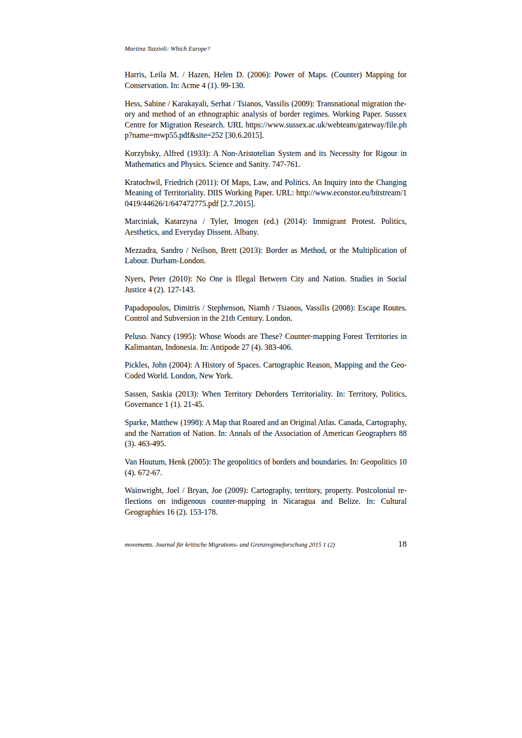Martina Tazzioli: Which Europe?
Harris, Leila M. / Hazen, Helen D. (2006): Power of Maps. (Counter) Mapping for Conservation. In: Acme 4 (1). 99-130.
Hess, Sabine / Karakayali, Serhat / Tsianos, Vassilis (2009): Transnational migration theory and method of an ethnographic analysis of border regimes. Working Paper. Sussex Centre for Migration Research. URL https://www.sussex.ac.uk/webteam/gateway/file.php?name=mwp55.pdf&site=252 [30.6.2015].
Korzybsky, Alfred (1933): A Non-Aristotelian System and its Necessity for Rigour in Mathematics and Physics. Science and Sanity. 747-761.
Kratochwil, Friedrich (2011): Of Maps, Law, and Politics. An Inquiry into the Changing Meaning of Territoriality. DIIS Working Paper. URL: http://www.econstor.eu/bitstream/10419/44626/1/647472775.pdf [2.7.2015].
Marciniak, Katarzyna / Tyler, Imogen (ed.) (2014): Immigrant Protest. Politics, Aesthetics, and Everyday Dissent. Albany.
Mezzadra, Sandro / Neilson, Brett (2013): Border as Method, or the Multiplication of Labour. Durham-London.
Nyers, Peter (2010): No One is Illegal Between City and Nation. Studies in Social Justice 4 (2). 127-143.
Papadopoulos, Dimitris / Stephenson, Niamh / Tsianos, Vassilis (2008): Escape Routes. Control and Subversion in the 21th Century. London.
Peluso. Nancy (1995): Whose Woods are These? Counter-mapping Forest Territories in Kalimantan, Indonesia. In: Antipode 27 (4). 383-406.
Pickles, John (2004): A History of Spaces. Cartographic Reason, Mapping and the Geo-Coded World. London, New York.
Sassen, Saskia (2013): When Territory Deborders Territoriality. In: Territory, Politics, Governance 1 (1). 21-45.
Sparke, Matthew (1998): A Map that Roared and an Original Atlas. Canada, Cartography, and the Narration of Nation. In: Annals of the Association of American Geographers 88 (3). 463-495.
Van Houtum, Henk (2005): The geopolitics of borders and boundaries. In: Geopolitics 10 (4). 672-67.
Wainwright, Joel / Bryan, Joe (2009): Cartography, territory, property. Postcolonial reflections on indigenous counter-mapping in Nicaragua and Belize. In: Cultural Geographies 16 (2). 153-178.
movements. Journal für kritische Migrations- und Grenzregimeforschung 2015 1 (2) 18